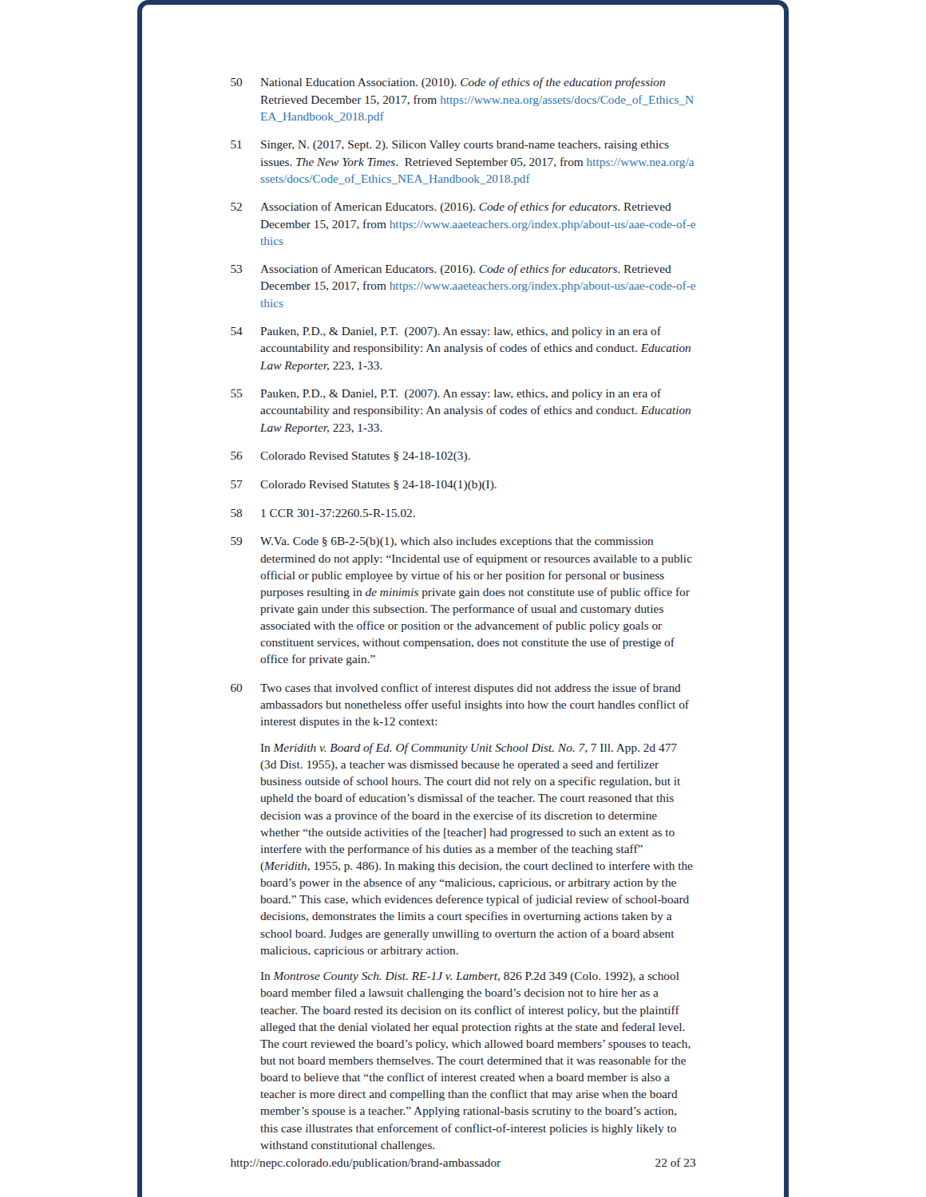50 National Education Association. (2010). Code of ethics of the education profession Retrieved December 15, 2017, from https://www.nea.org/assets/docs/Code_of_Ethics_NEA_Handbook_2018.pdf
51 Singer, N. (2017, Sept. 2). Silicon Valley courts brand-name teachers, raising ethics issues. The New York Times. Retrieved September 05, 2017, from https://www.nea.org/assets/docs/Code_of_Ethics_NEA_Handbook_2018.pdf
52 Association of American Educators. (2016). Code of ethics for educators. Retrieved December 15, 2017, from https://www.aaeteachers.org/index.php/about-us/aae-code-of-ethics
53 Association of American Educators. (2016). Code of ethics for educators. Retrieved December 15, 2017, from https://www.aaeteachers.org/index.php/about-us/aae-code-of-ethics
54 Pauken, P.D., & Daniel, P.T. (2007). An essay: law, ethics, and policy in an era of accountability and responsibility: An analysis of codes of ethics and conduct. Education Law Reporter, 223, 1-33.
55 Pauken, P.D., & Daniel, P.T. (2007). An essay: law, ethics, and policy in an era of accountability and responsibility: An analysis of codes of ethics and conduct. Education Law Reporter, 223, 1-33.
56 Colorado Revised Statutes § 24-18-102(3).
57 Colorado Revised Statutes § 24-18-104(1)(b)(I).
58 1 CCR 301-37:2260.5-R-15.02.
59 W.Va. Code § 6B-2-5(b)(1), which also includes exceptions that the commission determined do not apply: “Incidental use of equipment or resources available to a public official or public employee by virtue of his or her position for personal or business purposes resulting in de minimis private gain does not constitute use of public office for private gain under this subsection. The performance of usual and customary duties associated with the office or position or the advancement of public policy goals or constituent services, without compensation, does not constitute the use of prestige of office for private gain.”
60 Two cases that involved conflict of interest disputes did not address the issue of brand ambassadors but nonetheless offer useful insights into how the court handles conflict of interest disputes in the k-12 context:
In Meridith v. Board of Ed. Of Community Unit School Dist. No. 7, 7 Ill. App. 2d 477 (3d Dist. 1955), a teacher was dismissed because he operated a seed and fertilizer business outside of school hours. The court did not rely on a specific regulation, but it upheld the board of education’s dismissal of the teacher. The court reasoned that this decision was a province of the board in the exercise of its discretion to determine whether “the outside activities of the [teacher] had progressed to such an extent as to interfere with the performance of his duties as a member of the teaching staff” (Meridith, 1955, p. 486). In making this decision, the court declined to interfere with the board’s power in the absence of any “malicious, capricious, or arbitrary action by the board.” This case, which evidences deference typical of judicial review of school-board decisions, demonstrates the limits a court specifies in overturning actions taken by a school board. Judges are generally unwilling to overturn the action of a board absent malicious, capricious or arbitrary action.
In Montrose County Sch. Dist. RE-1J v. Lambert, 826 P.2d 349 (Colo. 1992), a school board member filed a lawsuit challenging the board’s decision not to hire her as a teacher. The board rested its decision on its conflict of interest policy, but the plaintiff alleged that the denial violated her equal protection rights at the state and federal level. The court reviewed the board’s policy, which allowed board members’ spouses to teach, but not board members themselves. The court determined that it was reasonable for the board to believe that “the conflict of interest created when a board member is also a teacher is more direct and compelling than the conflict that may arise when the board member’s spouse is a teacher.” Applying rational-basis scrutiny to the board’s action, this case illustrates that enforcement of conflict-of-interest policies is highly likely to withstand constitutional challenges.
http://nepc.colorado.edu/publication/brand-ambassador 22 of 23